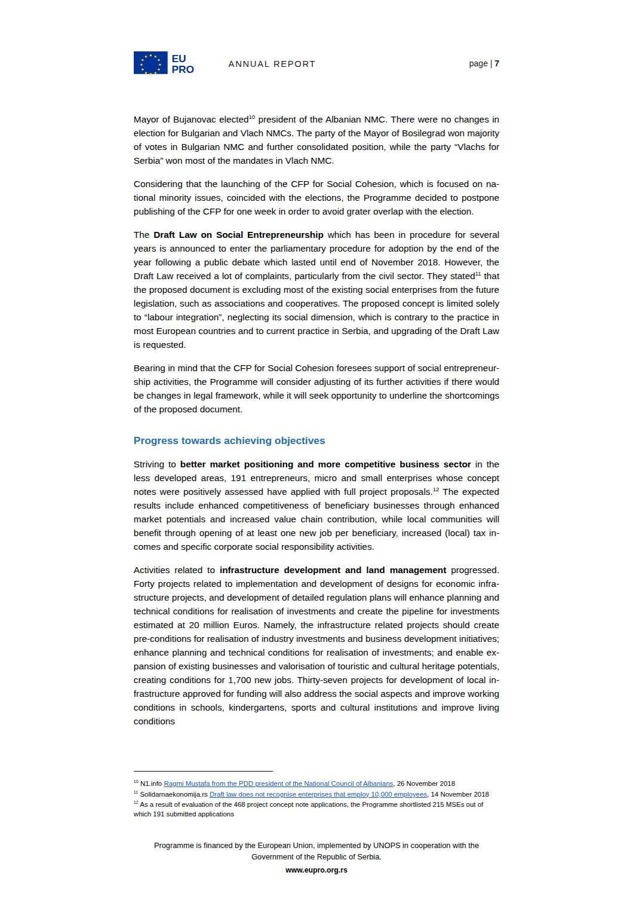EU PRO
ANNUAL REPORT page | 7
Mayor of Bujanovac elected10 president of the Albanian NMC. There were no changes in election for Bulgarian and Vlach NMCs. The party of the Mayor of Bosilegrad won majority of votes in Bulgarian NMC and further consolidated position, while the party “Vlachs for Serbia” won most of the mandates in Vlach NMC.
Considering that the launching of the CFP for Social Cohesion, which is focused on national minority issues, coincided with the elections, the Programme decided to postpone publishing of the CFP for one week in order to avoid grater overlap with the election.
The Draft Law on Social Entrepreneurship which has been in procedure for several years is announced to enter the parliamentary procedure for adoption by the end of the year following a public debate which lasted until end of November 2018. However, the Draft Law received a lot of complaints, particularly from the civil sector. They stated11 that the proposed document is excluding most of the existing social enterprises from the future legislation, such as associations and cooperatives. The proposed concept is limited solely to “labour integration”, neglecting its social dimension, which is contrary to the practice in most European countries and to current practice in Serbia, and upgrading of the Draft Law is requested.
Bearing in mind that the CFP for Social Cohesion foresees support of social entrepreneurship activities, the Programme will consider adjusting of its further activities if there would be changes in legal framework, while it will seek opportunity to underline the shortcomings of the proposed document.
Progress towards achieving objectives
Striving to better market positioning and more competitive business sector in the less developed areas, 191 entrepreneurs, micro and small enterprises whose concept notes were positively assessed have applied with full project proposals.12 The expected results include enhanced competitiveness of beneficiary businesses through enhanced market potentials and increased value chain contribution, while local communities will benefit through opening of at least one new job per beneficiary, increased (local) tax incomes and specific corporate social responsibility activities.
Activities related to infrastructure development and land management progressed. Forty projects related to implementation and development of designs for economic infrastructure projects, and development of detailed regulation plans will enhance planning and technical conditions for realisation of investments and create the pipeline for investments estimated at 20 million Euros. Namely, the infrastructure related projects should create pre-conditions for realisation of industry investments and business development initiatives; enhance planning and technical conditions for realisation of investments; and enable expansion of existing businesses and valorisation of touristic and cultural heritage potentials, creating conditions for 1,700 new jobs. Thirty-seven projects for development of local infrastructure approved for funding will also address the social aspects and improve working conditions in schools, kindergartens, sports and cultural institutions and improve living conditions
10 N1.info Ragmi Mustafa from the PDD president of the National Council of Albanians, 26 November 2018
11 Solidarnaekonomija.rs Draft law does not recognise enterprises that employ 10,000 employees, 14 November 2018
12 As a result of evaluation of the 468 project concept note applications, the Programme shortlisted 215 MSEs out of which 191 submitted applications
Programme is financed by the European Union, implemented by UNOPS in cooperation with the Government of the Republic of Serbia.
www.eupro.org.rs